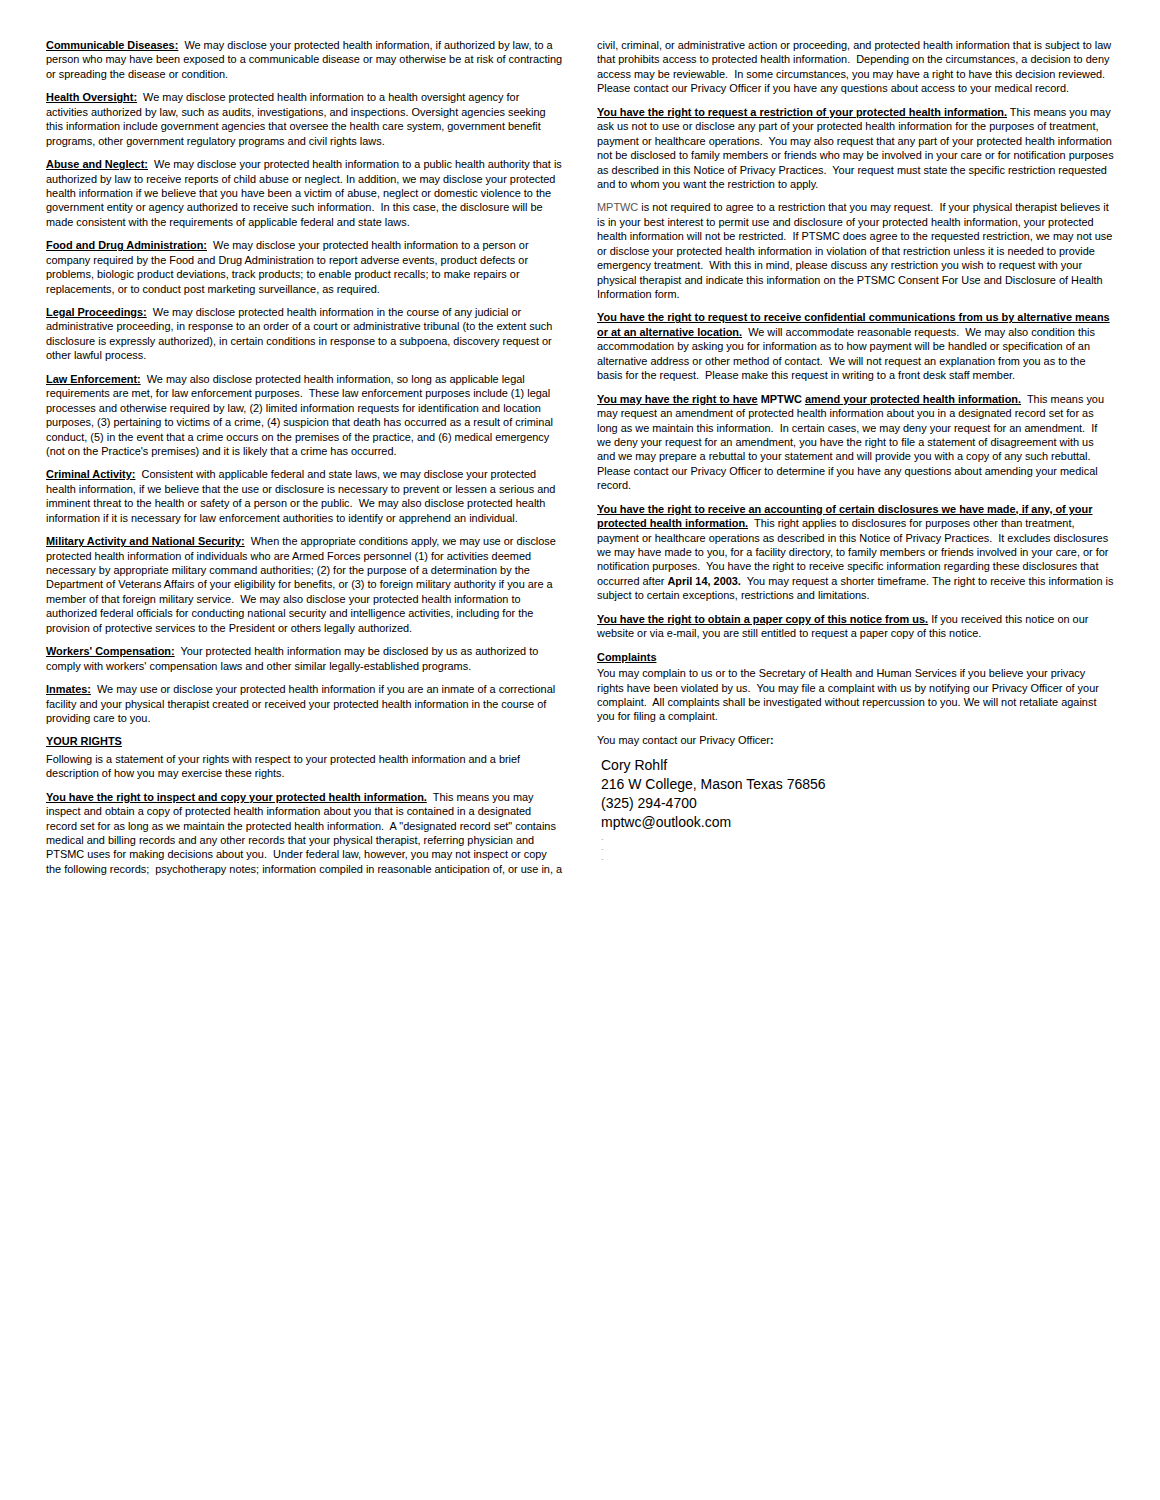Communicable Diseases: We may disclose your protected health information, if authorized by law, to a person who may have been exposed to a communicable disease or may otherwise be at risk of contracting or spreading the disease or condition.
Health Oversight: We may disclose protected health information to a health oversight agency for activities authorized by law, such as audits, investigations, and inspections. Oversight agencies seeking this information include government agencies that oversee the health care system, government benefit programs, other government regulatory programs and civil rights laws.
Abuse and Neglect: We may disclose your protected health information to a public health authority that is authorized by law to receive reports of child abuse or neglect. In addition, we may disclose your protected health information if we believe that you have been a victim of abuse, neglect or domestic violence to the government entity or agency authorized to receive such information. In this case, the disclosure will be made consistent with the requirements of applicable federal and state laws.
Food and Drug Administration: We may disclose your protected health information to a person or company required by the Food and Drug Administration to report adverse events, product defects or problems, biologic product deviations, track products; to enable product recalls; to make repairs or replacements, or to conduct post marketing surveillance, as required.
Legal Proceedings: We may disclose protected health information in the course of any judicial or administrative proceeding, in response to an order of a court or administrative tribunal (to the extent such disclosure is expressly authorized), in certain conditions in response to a subpoena, discovery request or other lawful process.
Law Enforcement: We may also disclose protected health information, so long as applicable legal requirements are met, for law enforcement purposes. These law enforcement purposes include (1) legal processes and otherwise required by law, (2) limited information requests for identification and location purposes, (3) pertaining to victims of a crime, (4) suspicion that death has occurred as a result of criminal conduct, (5) in the event that a crime occurs on the premises of the practice, and (6) medical emergency (not on the Practice's premises) and it is likely that a crime has occurred.
Criminal Activity: Consistent with applicable federal and state laws, we may disclose your protected health information, if we believe that the use or disclosure is necessary to prevent or lessen a serious and imminent threat to the health or safety of a person or the public. We may also disclose protected health information if it is necessary for law enforcement authorities to identify or apprehend an individual.
Military Activity and National Security: When the appropriate conditions apply, we may use or disclose protected health information of individuals who are Armed Forces personnel (1) for activities deemed necessary by appropriate military command authorities; (2) for the purpose of a determination by the Department of Veterans Affairs of your eligibility for benefits, or (3) to foreign military authority if you are a member of that foreign military service. We may also disclose your protected health information to authorized federal officials for conducting national security and intelligence activities, including for the provision of protective services to the President or others legally authorized.
Workers' Compensation: Your protected health information may be disclosed by us as authorized to comply with workers' compensation laws and other similar legally-established programs.
Inmates: We may use or disclose your protected health information if you are an inmate of a correctional facility and your physical therapist created or received your protected health information in the course of providing care to you.
YOUR RIGHTS
Following is a statement of your rights with respect to your protected health information and a brief description of how you may exercise these rights.
You have the right to inspect and copy your protected health information. This means you may inspect and obtain a copy of protected health information about you that is contained in a designated record set for as long as we maintain the protected health information. A "designated record set" contains medical and billing records and any other records that your physical therapist, referring physician and PTSMC uses for making decisions about you. Under federal law, however, you may not inspect or copy the following records; psychotherapy notes; information compiled in reasonable anticipation of, or use in, a civil, criminal, or administrative action or proceeding, and protected health information that is subject to law that prohibits access to protected health information. Depending on the circumstances, a decision to deny access may be reviewable. In some circumstances, you may have a right to have this decision reviewed. Please contact our Privacy Officer if you have any questions about access to your medical record.
You have the right to request a restriction of your protected health information. This means you may ask us not to use or disclose any part of your protected health information for the purposes of treatment, payment or healthcare operations. You may also request that any part of your protected health information not be disclosed to family members or friends who may be involved in your care or for notification purposes as described in this Notice of Privacy Practices. Your request must state the specific restriction requested and to whom you want the restriction to apply.
MPTWC is not required to agree to a restriction that you may request. If your physical therapist believes it is in your best interest to permit use and disclosure of your protected health information, your protected health information will not be restricted. If PTSMC does agree to the requested restriction, we may not use or disclose your protected health information in violation of that restriction unless it is needed to provide emergency treatment. With this in mind, please discuss any restriction you wish to request with your physical therapist and indicate this information on the PTSMC Consent For Use and Disclosure of Health Information form.
You have the right to request to receive confidential communications from us by alternative means or at an alternative location. We will accommodate reasonable requests. We may also condition this accommodation by asking you for information as to how payment will be handled or specification of an alternative address or other method of contact. We will not request an explanation from you as to the basis for the request. Please make this request in writing to a front desk staff member.
You may have the right to have MPTWC amend your protected health information. This means you may request an amendment of protected health information about you in a designated record set for as long as we maintain this information. In certain cases, we may deny your request for an amendment. If we deny your request for an amendment, you have the right to file a statement of disagreement with us and we may prepare a rebuttal to your statement and will provide you with a copy of any such rebuttal. Please contact our Privacy Officer to determine if you have any questions about amending your medical record.
You have the right to receive an accounting of certain disclosures we have made, if any, of your protected health information. This right applies to disclosures for purposes other than treatment, payment or healthcare operations as described in this Notice of Privacy Practices. It excludes disclosures we may have made to you, for a facility directory, to family members or friends involved in your care, or for notification purposes. You have the right to receive specific information regarding these disclosures that occurred after April 14, 2003. You may request a shorter timeframe. The right to receive this information is subject to certain exceptions, restrictions and limitations.
You have the right to obtain a paper copy of this notice from us. If you received this notice on our website or via e-mail, you are still entitled to request a paper copy of this notice.
Complaints
You may complain to us or to the Secretary of Health and Human Services if you believe your privacy rights have been violated by us. You may file a complaint with us by notifying our Privacy Officer of your complaint. All complaints shall be investigated without repercussion to you. We will not retaliate against you for filing a complaint.
You may contact our Privacy Officer:
Cory Rohlf
216 W College, Mason Texas 76856
(325) 294-4700
mptwc@outlook.com
.
.
.